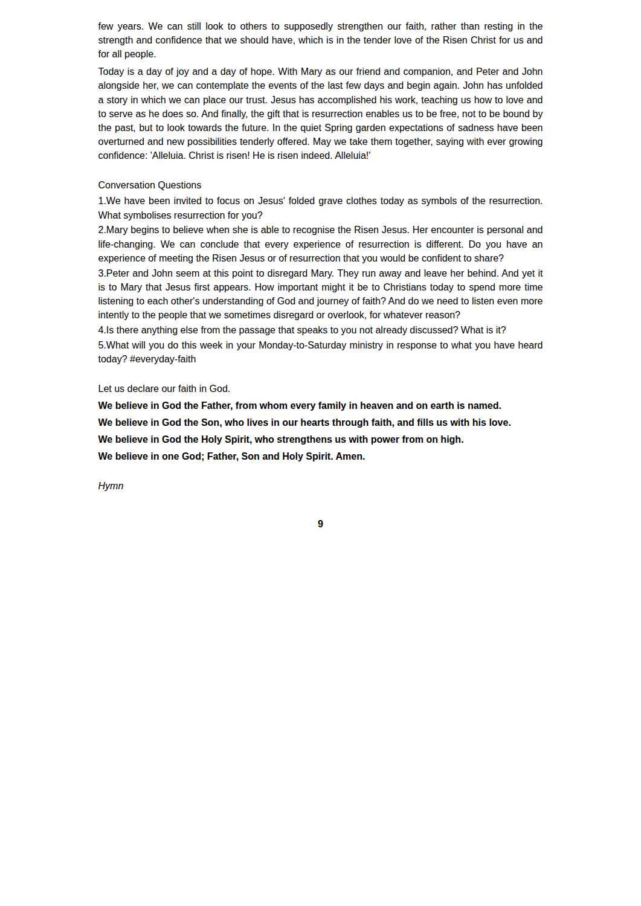few years. We can still look to others to supposedly strengthen our faith, rather than resting in the strength and confidence that we should have, which is in the tender love of the Risen Christ for us and for all people.
Today is a day of joy and a day of hope. With Mary as our friend and companion, and Peter and John alongside her, we can contemplate the events of the last few days and begin again. John has unfolded a story in which we can place our trust. Jesus has accomplished his work, teaching us how to love and to serve as he does so. And finally, the gift that is resurrection enables us to be free, not to be bound by the past, but to look towards the future. In the quiet Spring garden expectations of sadness have been overturned and new possibilities tenderly offered. May we take them together, saying with ever growing confidence: 'Alleluia. Christ is risen! He is risen indeed. Alleluia!'
Conversation Questions
1.We have been invited to focus on Jesus' folded grave clothes today as symbols of the resurrection. What symbolises resurrection for you?
2.Mary begins to believe when she is able to recognise the Risen Jesus. Her encounter is personal and life-changing. We can conclude that every experience of resurrection is different. Do you have an experience of meeting the Risen Jesus or of resurrection that you would be confident to share?
3.Peter and John seem at this point to disregard Mary. They run away and leave her behind. And yet it is to Mary that Jesus first appears. How important might it be to Christians today to spend more time listening to each other's understanding of God and journey of faith? And do we need to listen even more intently to the people that we sometimes disregard or overlook, for whatever reason?
4.Is there anything else from the passage that speaks to you not already discussed? What is it?
5.What will you do this week in your Monday-to-Saturday ministry in response to what you have heard today? #everyday-faith
Let us declare our faith in God.
We believe in God the Father, from whom every family in heaven and on earth is named.
We believe in God the Son, who lives in our hearts through faith, and fills us with his love.
We believe in God the Holy Spirit, who strengthens us with power from on high.
We believe in one God; Father, Son and Holy Spirit. Amen.
Hymn
9